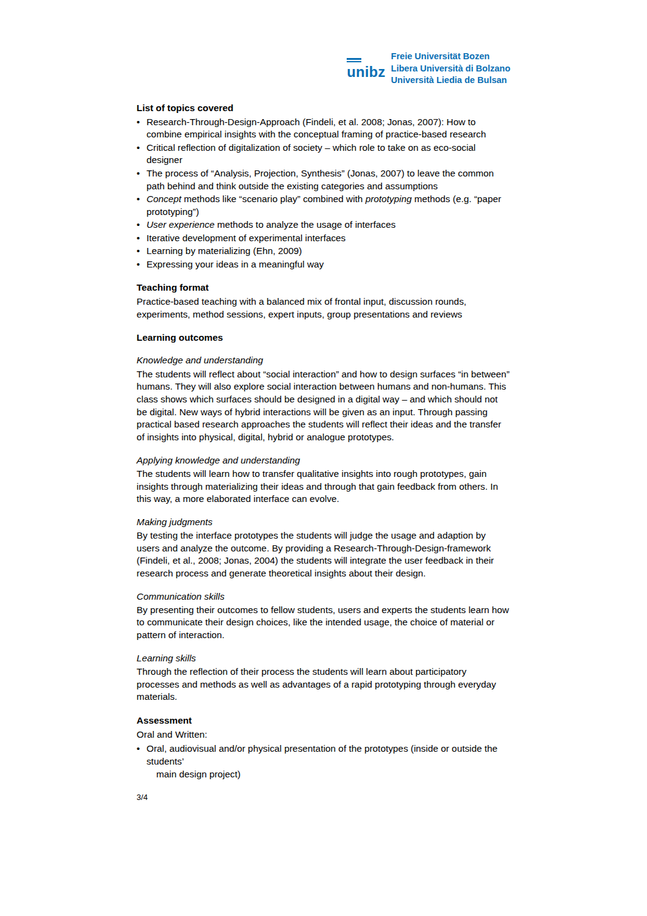unibz
Freie Universität Bozen
Libera Università di Bolzano
Università Liedia de Bulsan
List of topics covered
Research-Through-Design-Approach (Findeli, et al. 2008; Jonas, 2007): How to combine empirical insights with the conceptual framing of practice-based research
Critical reflection of digitalization of society – which role to take on as eco-social designer
The process of “Analysis, Projection, Synthesis” (Jonas, 2007) to leave the common path behind and think outside the existing categories and assumptions
Concept methods like “scenario play” combined with prototyping methods (e.g. “paper prototyping”)
User experience methods to analyze the usage of interfaces
Iterative development of experimental interfaces
Learning by materializing (Ehn, 2009)
Expressing your ideas in a meaningful way
Teaching format
Practice-based teaching with a balanced mix of frontal input, discussion rounds, experiments, method sessions, expert inputs, group presentations and reviews
Learning outcomes
Knowledge and understanding
The students will reflect about “social interaction” and how to design surfaces “in between” humans. They will also explore social interaction between humans and non-humans. This class shows which surfaces should be designed in a digital way – and which should not be digital. New ways of hybrid interactions will be given as an input. Through passing practical based research approaches the students will reflect their ideas and the transfer of insights into physical, digital, hybrid or analogue prototypes.
Applying knowledge and understanding
The students will learn how to transfer qualitative insights into rough prototypes, gain insights through materializing their ideas and through that gain feedback from others. In this way, a more elaborated interface can evolve.
Making judgments
By testing the interface prototypes the students will judge the usage and adaption by users and analyze the outcome. By providing a Research-Through-Design-framework (Findeli, et al., 2008; Jonas, 2004) the students will integrate the user feedback in their research process and generate theoretical insights about their design.
Communication skills
By presenting their outcomes to fellow students, users and experts the students learn how to communicate their design choices, like the intended usage, the choice of material or pattern of interaction.
Learning skills
Through the reflection of their process the students will learn about participatory processes and methods as well as advantages of a rapid prototyping through everyday materials.
Assessment
Oral and Written:
Oral, audiovisual and/or physical presentation of the prototypes (inside or outside the students’main design project)
3/4